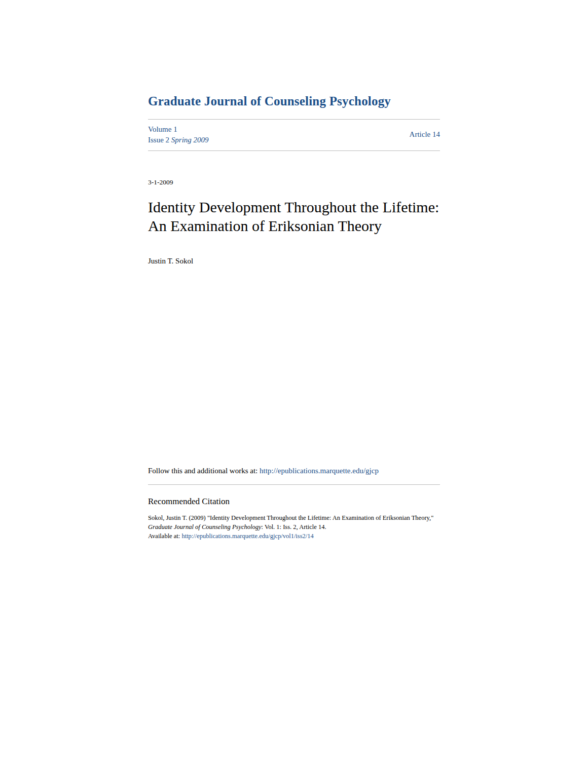Graduate Journal of Counseling Psychology
Volume 1
Issue 2 Spring 2009
Article 14
3-1-2009
Identity Development Throughout the Lifetime:
An Examination of Eriksonian Theory
Justin T. Sokol
Follow this and additional works at: http://epublications.marquette.edu/gjcp
Recommended Citation
Sokol, Justin T. (2009) "Identity Development Throughout the Lifetime: An Examination of Eriksonian Theory," Graduate Journal of Counseling Psychology: Vol. 1: Iss. 2, Article 14.
Available at: http://epublications.marquette.edu/gjcp/vol1/iss2/14